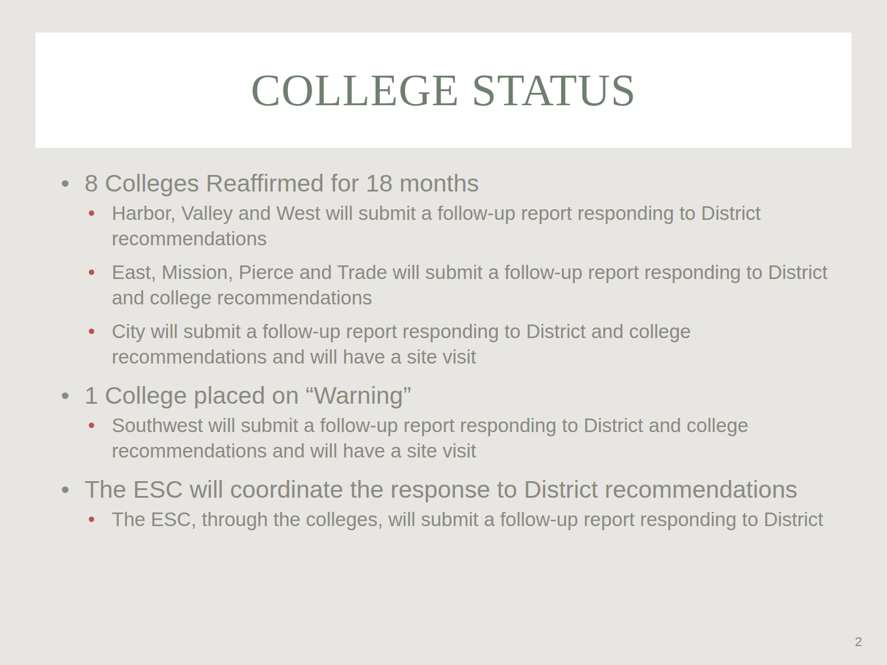College Status
•8 Colleges Reaffirmed for 18 months
•Harbor, Valley and West will submit a follow-up report responding to District recommendations
•East, Mission, Pierce and Trade will submit a follow-up report responding to District and college recommendations
•City will submit a follow-up report responding to District and college recommendations and will have a site visit
•1 College placed on “Warning”
•Southwest will submit a follow-up report responding to District and college recommendations and will have a site visit
•The ESC will coordinate the response to District recommendations
•The ESC, through the colleges, will submit a follow-up report responding to District
2